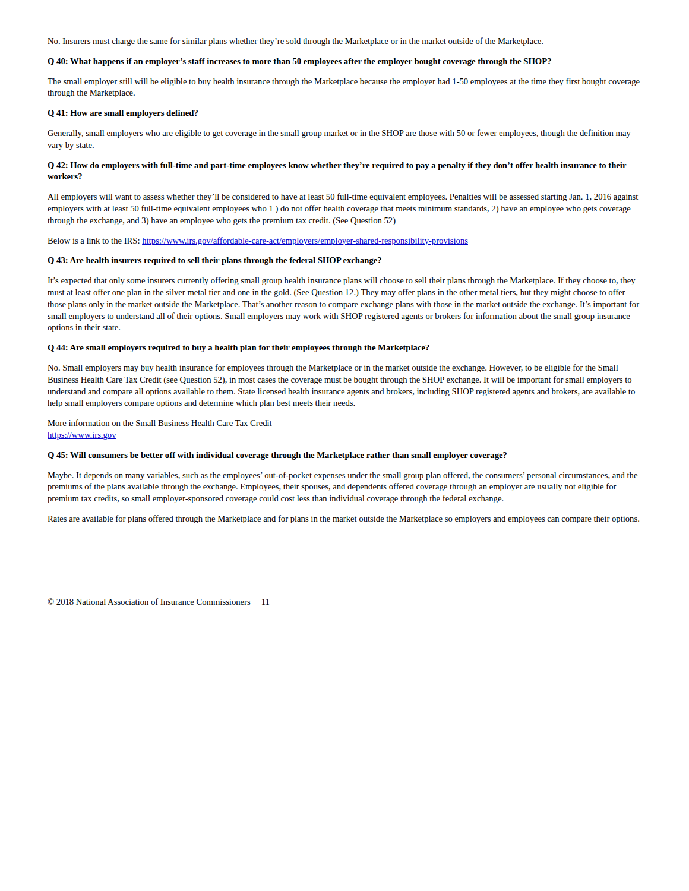No. Insurers must charge the same for similar plans whether they’re sold through the Marketplace or in the market outside of the Marketplace.
Q 40: What happens if an employer’s staff increases to more than 50 employees after the employer bought coverage through the SHOP?
The small employer still will be eligible to buy health insurance through the Marketplace because the employer had 1-50 employees at the time they first bought coverage through the Marketplace.
Q 41: How are small employers defined?
Generally, small employers who are eligible to get coverage in the small group market or in the SHOP are those with 50 or fewer employees, though the definition may vary by state.
Q 42: How do employers with full-time and part-time employees know whether they’re required to pay a penalty if they don’t offer health insurance to their workers?
All employers will want to assess whether they’ll be considered to have at least 50 full-time equivalent employees. Penalties will be assessed starting Jan. 1, 2016 against employers with at least 50 full-time equivalent employees who 1 ) do not offer health coverage that meets minimum standards, 2) have an employee who gets coverage through the exchange, and 3) have an employee who gets the premium tax credit. (See Question 52)
Below is a link to the IRS: https://www.irs.gov/affordable-care-act/employers/employer-shared-responsibility-provisions
Q 43: Are health insurers required to sell their plans through the federal SHOP exchange?
It’s expected that only some insurers currently offering small group health insurance plans will choose to sell their plans through the Marketplace. If they choose to, they must at least offer one plan in the silver metal tier and one in the gold. (See Question 12.) They may offer plans in the other metal tiers, but they might choose to offer those plans only in the market outside the Marketplace. That’s another reason to compare exchange plans with those in the market outside the exchange. It’s important for small employers to understand all of their options. Small employers may work with SHOP registered agents or brokers for information about the small group insurance options in their state.
Q 44: Are small employers required to buy a health plan for their employees through the Marketplace?
No. Small employers may buy health insurance for employees through the Marketplace or in the market outside the exchange. However, to be eligible for the Small Business Health Care Tax Credit (see Question 52), in most cases the coverage must be bought through the SHOP exchange. It will be important for small employers to understand and compare all options available to them. State licensed health insurance agents and brokers, including SHOP registered agents and brokers, are available to help small employers compare options and determine which plan best meets their needs.
More information on the Small Business Health Care Tax Credit
https://www.irs.gov
Q 45: Will consumers be better off with individual coverage through the Marketplace rather than small employer coverage?
Maybe. It depends on many variables, such as the employees’ out-of-pocket expenses under the small group plan offered, the consumers’ personal circumstances, and the premiums of the plans available through the exchange. Employees, their spouses, and dependents offered coverage through an employer are usually not eligible for premium tax credits, so small employer-sponsored coverage could cost less than individual coverage through the federal exchange.
Rates are available for plans offered through the Marketplace and for plans in the market outside the Marketplace so employers and employees can compare their options.
© 2018 National Association of Insurance Commissioners11